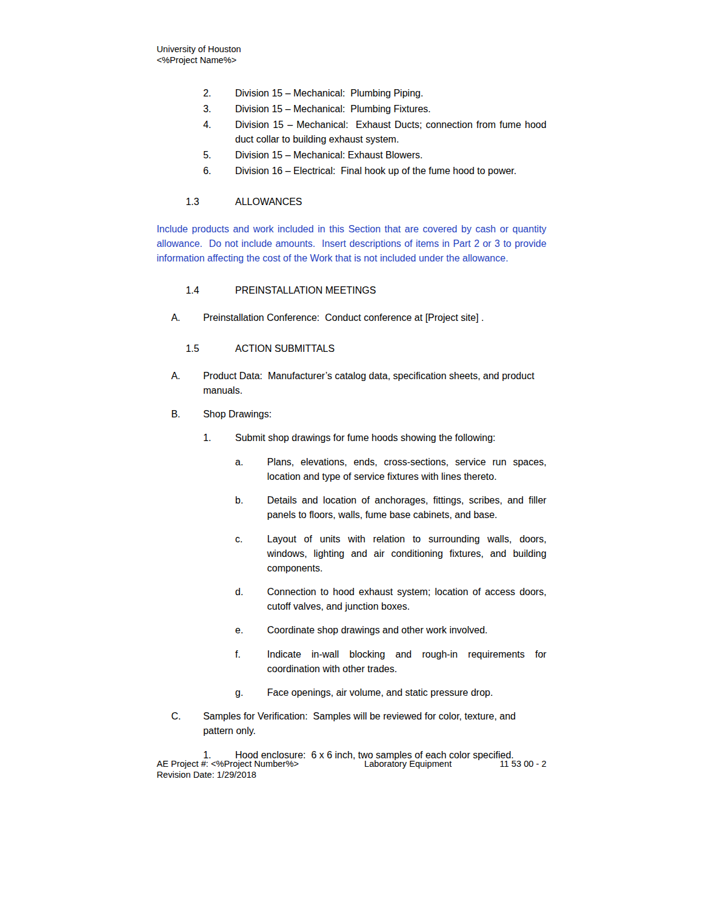University of Houston
<%Project Name%>
2. Division 15 – Mechanical: Plumbing Piping.
3. Division 15 – Mechanical: Plumbing Fixtures.
4. Division 15 – Mechanical: Exhaust Ducts; connection from fume hood duct collar to building exhaust system.
5. Division 15 – Mechanical: Exhaust Blowers.
6. Division 16 – Electrical: Final hook up of the fume hood to power.
1.3 ALLOWANCES
Include products and work included in this Section that are covered by cash or quantity allowance. Do not include amounts. Insert descriptions of items in Part 2 or 3 to provide information affecting the cost of the Work that is not included under the allowance.
1.4 PREINSTALLATION MEETINGS
A. Preinstallation Conference: Conduct conference at [Project site] .
1.5 ACTION SUBMITTALS
A. Product Data: Manufacturer’s catalog data, specification sheets, and product manuals.
B. Shop Drawings:
1. Submit shop drawings for fume hoods showing the following:
a. Plans, elevations, ends, cross-sections, service run spaces, location and type of service fixtures with lines thereto.
b. Details and location of anchorages, fittings, scribes, and filler panels to floors, walls, fume base cabinets, and base.
c. Layout of units with relation to surrounding walls, doors, windows, lighting and air conditioning fixtures, and building components.
d. Connection to hood exhaust system; location of access doors, cutoff valves, and junction boxes.
e. Coordinate shop drawings and other work involved.
f. Indicate in-wall blocking and rough-in requirements for coordination with other trades.
g. Face openings, air volume, and static pressure drop.
C. Samples for Verification: Samples will be reviewed for color, texture, and pattern only.
1. Hood enclosure: 6 x 6 inch, two samples of each color specified.
AE Project #: <%Project Number%>
Laboratory Equipment
11 53 00 - 2
Revision Date: 1/29/2018